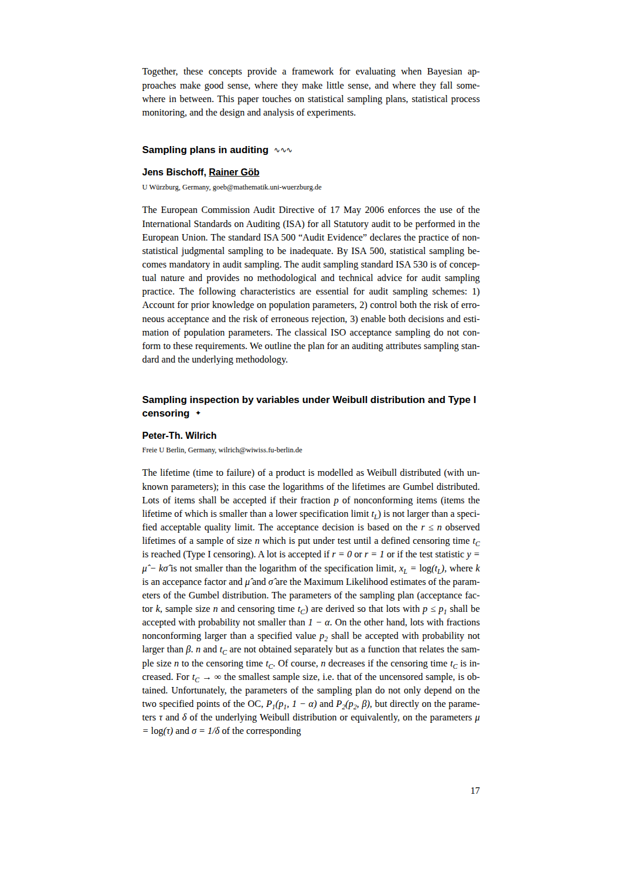Together, these concepts provide a framework for evaluating when Bayesian approaches make good sense, where they make little sense, and where they fall somewhere in between. This paper touches on statistical sampling plans, statistical process monitoring, and the design and analysis of experiments.
Sampling plans in auditing ∿∿∿
Jens Bischoff, Rainer Göb
U Würzburg, Germany, goeb@mathematik.uni-wuerzburg.de
The European Commission Audit Directive of 17 May 2006 enforces the use of the International Standards on Auditing (ISA) for all Statutory audit to be performed in the European Union. The standard ISA 500 “Audit Evidence” declares the practice of non-statistical judgmental sampling to be inadequate. By ISA 500, statistical sampling becomes mandatory in audit sampling. The audit sampling standard ISA 530 is of conceptual nature and provides no methodological and technical advice for audit sampling practice. The following characteristics are essential for audit sampling schemes: 1) Account for prior knowledge on population parameters, 2) control both the risk of erroneous acceptance and the risk of erroneous rejection, 3) enable both decisions and estimation of population parameters. The classical ISO acceptance sampling do not conform to these requirements. We outline the plan for an auditing attributes sampling standard and the underlying methodology.
Sampling inspection by variables under Weibull distribution and Type I censoring ✦
Peter-Th. Wilrich
Freie U Berlin, Germany, wilrich@wiwiss.fu-berlin.de
The lifetime (time to failure) of a product is modelled as Weibull distributed (with unknown parameters); in this case the logarithms of the lifetimes are Gumbel distributed. Lots of items shall be accepted if their fraction p of nonconforming items (items the lifetime of which is smaller than a lower specification limit tL) is not larger than a specified acceptable quality limit. The acceptance decision is based on the r ≤ n observed lifetimes of a sample of size n which is put under test until a defined censoring time tC is reached (Type I censoring). A lot is accepted if r = 0 or r = 1 or if the test statistic y = μ̂ − kσ̂ is not smaller than the logarithm of the specification limit, xL = log(tL), where k is an accepance factor and μ̂ and σ̂ are the Maximum Likelihood estimates of the parameters of the Gumbel distribution. The parameters of the sampling plan (acceptance factor k, sample size n and censoring time tC) are derived so that lots with p ≤ p1 shall be accepted with probability not smaller than 1 − α. On the other hand, lots with fractions nonconforming larger than a specified value p2 shall be accepted with probability not larger than β. n and tC are not obtained separately but as a function that relates the sample size n to the censoring time tC. Of course, n decreases if the censoring time tC is increased. For tC → ∞ the smallest sample size, i.e. that of the uncensored sample, is obtained. Unfortunately, the parameters of the sampling plan do not only depend on the two specified points of the OC, P1(p1, 1 − α) and P2(p2, β), but directly on the parameters τ and δ of the underlying Weibull distribution or equivalently, on the parameters μ = log(τ) and σ = 1/δ of the corresponding
17